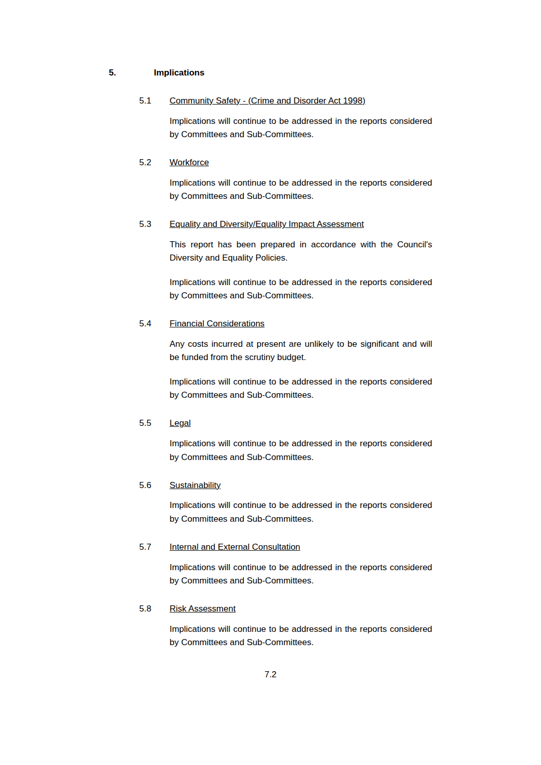5.
Implications
5.1
Community Safety - (Crime and Disorder Act 1998)
Implications will continue to be addressed in the reports considered by Committees and Sub-Committees.
5.2
Workforce
Implications will continue to be addressed in the reports considered by Committees and Sub-Committees.
5.3
Equality and Diversity/Equality Impact Assessment
This report has been prepared in accordance with the Council's Diversity and Equality Policies.
Implications will continue to be addressed in the reports considered by Committees and Sub-Committees.
5.4
Financial Considerations
Any costs incurred at present are unlikely to be significant and will be funded from the scrutiny budget.
Implications will continue to be addressed in the reports considered by Committees and Sub-Committees.
5.5
Legal
Implications will continue to be addressed in the reports considered by Committees and Sub-Committees.
5.6
Sustainability
Implications will continue to be addressed in the reports considered by Committees and Sub-Committees.
5.7
Internal and External Consultation
Implications will continue to be addressed in the reports considered by Committees and Sub-Committees.
5.8
Risk Assessment
Implications will continue to be addressed in the reports considered by Committees and Sub-Committees.
7.2